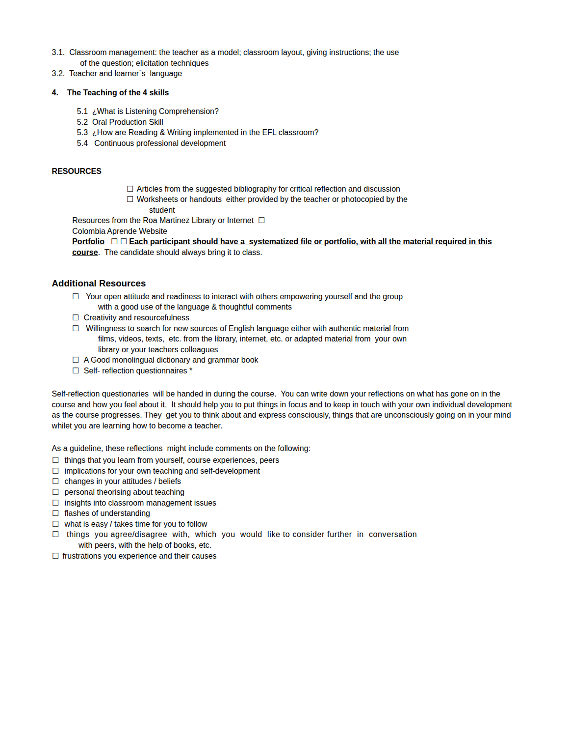3.1. Classroom management: the teacher as a model; classroom layout, giving instructions; the use
of the question; elicitation techniques
3.2. Teacher and learner´s language
4. The Teaching of the 4 skills
5.1 ¿What is Listening Comprehension?
5.2 Oral Production Skill
5.3 ¿How are Reading & Writing implemented in the EFL classroom?
5.4 Continuous professional development
RESOURCES
Articles from the suggested bibliography for critical reflection and discussion
Worksheets or handouts either provided by the teacher or photocopied by the
student
Resources from the Roa Martinez Library or Internet ☐
Colombia Aprende Website
Portfolio ☐ ☐ Each participant should have a systematized file or portfolio, with all the material required in this course. The candidate should always bring it to class.
Additional Resources
Your open attitude and readiness to interact with others empowering yourself and the group
with a good use of the language & thoughtful comments
Creativity and resourcefulness
Willingness to search for new sources of English language either with authentic material from
films, videos, texts, etc. from the library, internet, etc. or adapted material from your own
library or your teachers colleagues
A Good monolingual dictionary and grammar book
Self- reflection questionnaires *
Self-reflection questionaries will be handed in during the course. You can write down your reflections on what has gone on in the course and how you feel about it. It should help you to put things in focus and to keep in touch with your own individual development as the course progresses. They get you to think about and express consciously, things that are unconsciously going on in your mind whilet you are learning how to become a teacher.
As a guideline, these reflections might include comments on the following:
things that you learn from yourself, course experiences, peers
implications for your own teaching and self-development
changes in your attitudes / beliefs
personal theorising about teaching
insights into classroom management issues
flashes of understanding
what is easy / takes time for you to follow
things you agree/disagree with, which you would like to consider further in conversation
with peers, with the help of books, etc.
frustrations you experience and their causes